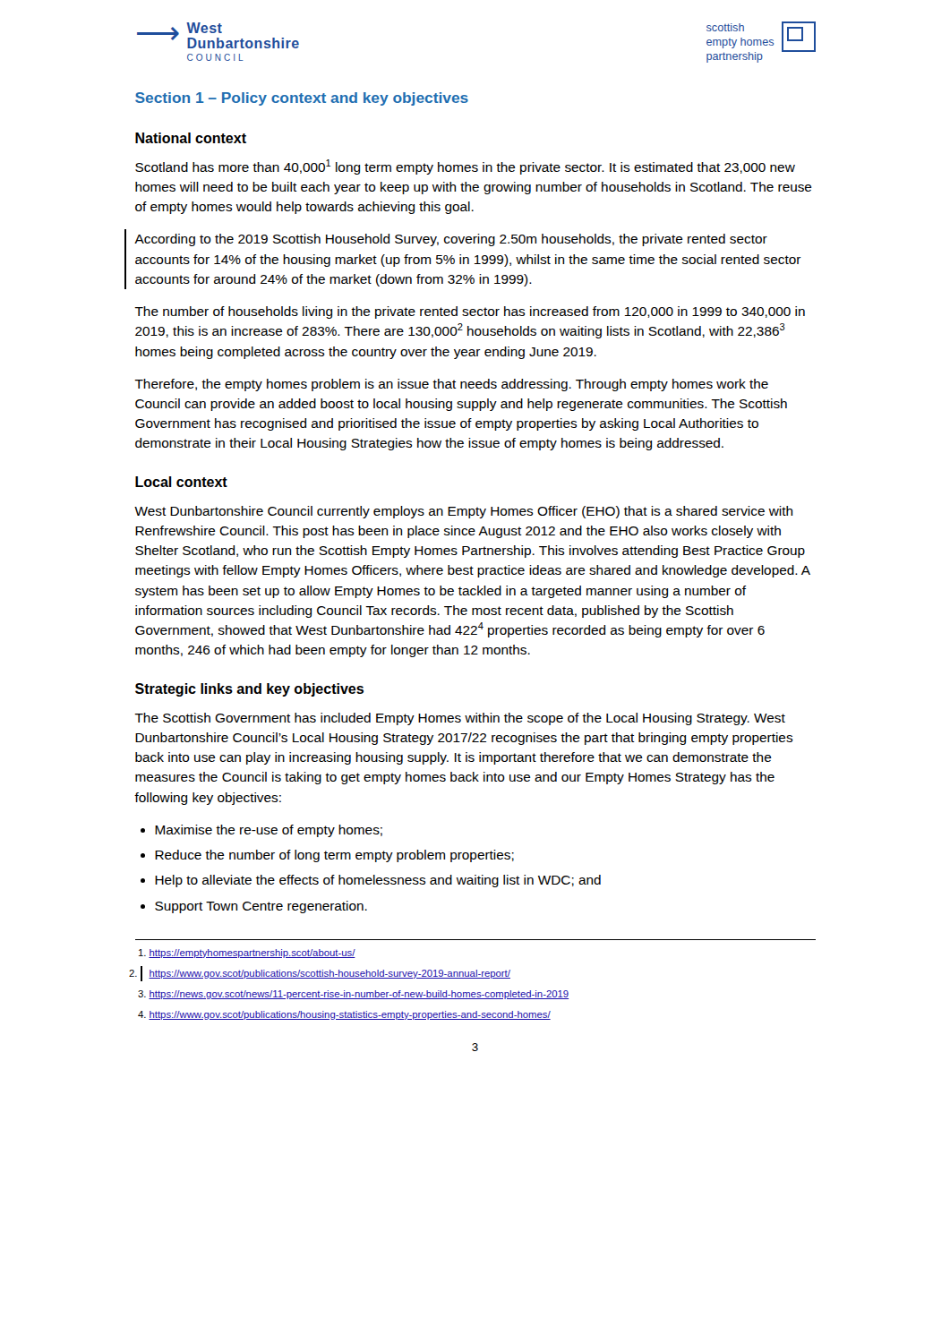⟶ West
Dunbartonshire COUNCIL
scottish
empty homes
partnership
Section 1 – Policy context and key objectives
National context
Scotland has more than 40,0001 long term empty homes in the private sector. It is estimated that 23,000 new homes will need to be built each year to keep up with the growing number of households in Scotland. The reuse of empty homes would help towards achieving this goal.
According to the 2019 Scottish Household Survey, covering 2.50m households, the private rented sector accounts for 14% of the housing market (up from 5% in 1999), whilst in the same time the social rented sector accounts for around 24% of the market (down from 32% in 1999).
The number of households living in the private rented sector has increased from 120,000 in 1999 to 340,000 in 2019, this is an increase of 283%. There are 130,0002 households on waiting lists in Scotland, with 22,3863 homes being completed across the country over the year ending June 2019.
Therefore, the empty homes problem is an issue that needs addressing. Through empty homes work the Council can provide an added boost to local housing supply and help regenerate communities. The Scottish Government has recognised and prioritised the issue of empty properties by asking Local Authorities to demonstrate in their Local Housing Strategies how the issue of empty homes is being addressed.
Local context
West Dunbartonshire Council currently employs an Empty Homes Officer (EHO) that is a shared service with Renfrewshire Council. This post has been in place since August 2012 and the EHO also works closely with Shelter Scotland, who run the Scottish Empty Homes Partnership. This involves attending Best Practice Group meetings with fellow Empty Homes Officers, where best practice ideas are shared and knowledge developed. A system has been set up to allow Empty Homes to be tackled in a targeted manner using a number of information sources including Council Tax records. The most recent data, published by the Scottish Government, showed that West Dunbartonshire had 4224 properties recorded as being empty for over 6 months, 246 of which had been empty for longer than 12 months.
Strategic links and key objectives
The Scottish Government has included Empty Homes within the scope of the Local Housing Strategy. West Dunbartonshire Council’s Local Housing Strategy 2017/22 recognises the part that bringing empty properties back into use can play in increasing housing supply. It is important therefore that we can demonstrate the measures the Council is taking to get empty homes back into use and our Empty Homes Strategy has the following key objectives:
Maximise the re-use of empty homes;
Reduce the number of long term empty problem properties;
Help to alleviate the effects of homelessness and waiting list in WDC; and
Support Town Centre regeneration.
https://emptyhomespartnership.scot/about-us/
https://www.gov.scot/publications/scottish-household-survey-2019-annual-report/
https://news.gov.scot/news/11-percent-rise-in-number-of-new-build-homes-completed-in-2019
https://www.gov.scot/publications/housing-statistics-empty-properties-and-second-homes/
3